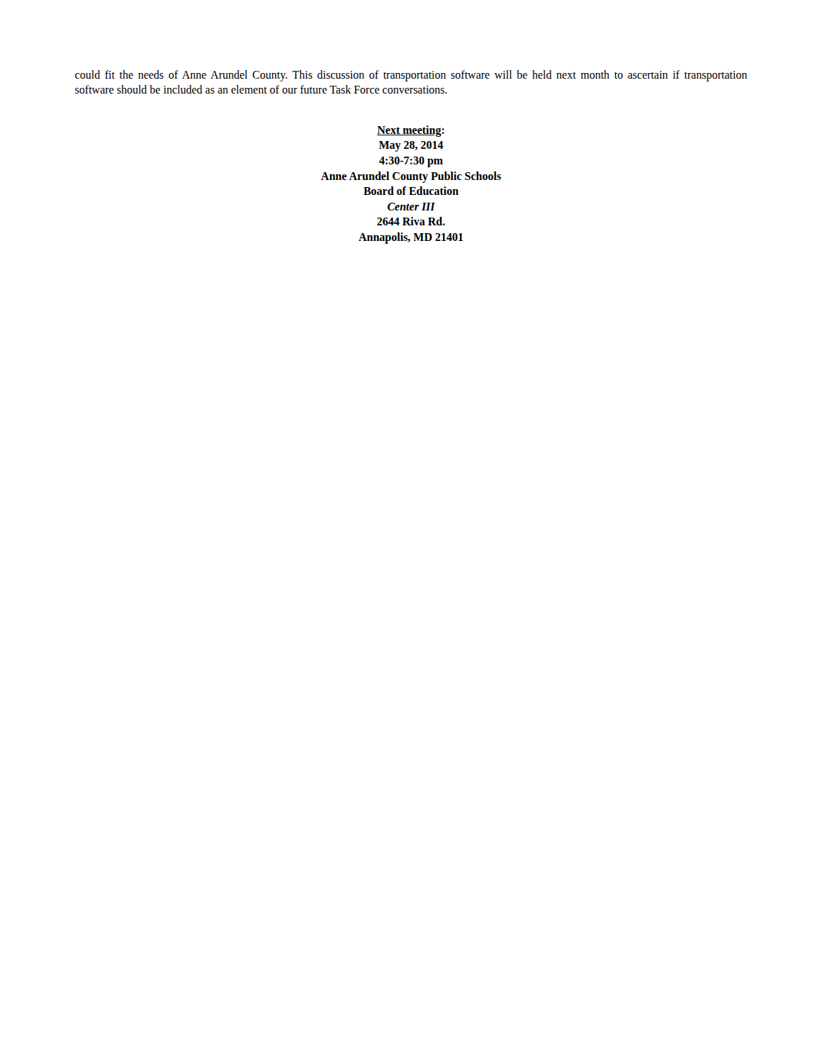could fit the needs of Anne Arundel County. This discussion of transportation software will be held next month to ascertain if transportation software should be included as an element of our future Task Force conversations.
Next meeting:
May 28, 2014
4:30-7:30 pm
Anne Arundel County Public Schools
Board of Education
Center III
2644 Riva Rd.
Annapolis, MD 21401